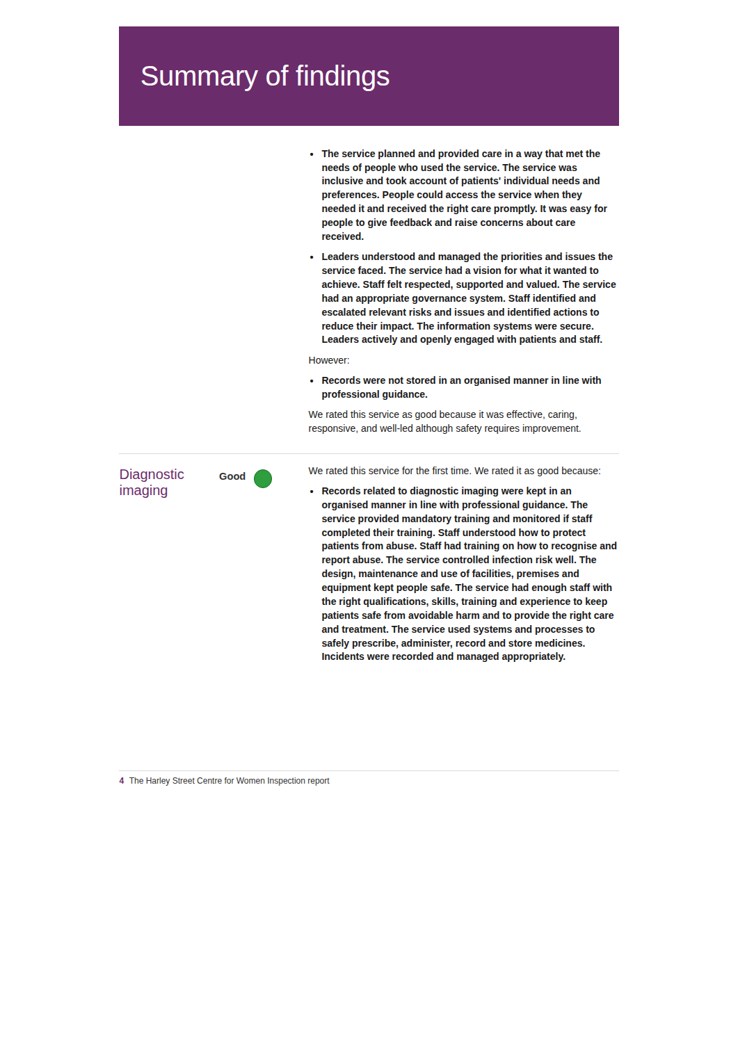Summary of findings
The service planned and provided care in a way that met the needs of people who used the service. The service was inclusive and took account of patients' individual needs and preferences. People could access the service when they needed it and received the right care promptly. It was easy for people to give feedback and raise concerns about care received.
Leaders understood and managed the priorities and issues the service faced. The service had a vision for what it wanted to achieve. Staff felt respected, supported and valued. The service had an appropriate governance system. Staff identified and escalated relevant risks and issues and identified actions to reduce their impact. The information systems were secure. Leaders actively and openly engaged with patients and staff.
However:
Records were not stored in an organised manner in line with professional guidance.
We rated this service as good because it was effective, caring, responsive, and well-led although safety requires improvement.
Diagnostic imaging
Good
We rated this service for the first time. We rated it as good because:
Records related to diagnostic imaging were kept in an organised manner in line with professional guidance. The service provided mandatory training and monitored if staff completed their training. Staff understood how to protect patients from abuse. Staff had training on how to recognise and report abuse. The service controlled infection risk well. The design, maintenance and use of facilities, premises and equipment kept people safe. The service had enough staff with the right qualifications, skills, training and experience to keep patients safe from avoidable harm and to provide the right care and treatment. The service used systems and processes to safely prescribe, administer, record and store medicines. Incidents were recorded and managed appropriately.
4 The Harley Street Centre for Women Inspection report